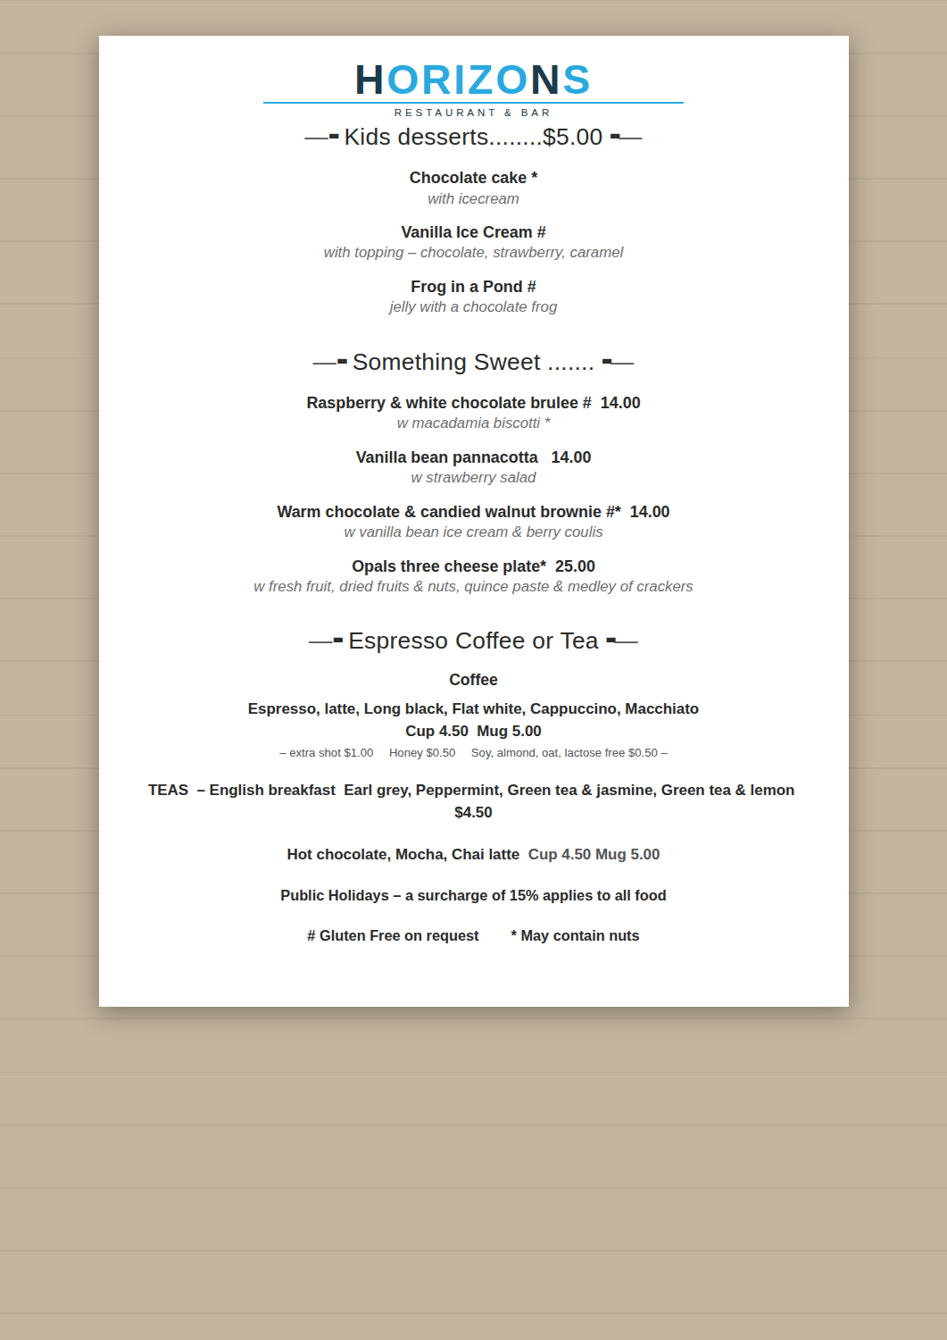HORIZONS
RESTAURANT & BAR
—▪▪ Kids desserts........$5.00 ▪▪—
Chocolate cake * with icecream
Vanilla Ice Cream # with topping – chocolate, strawberry, caramel
Frog in a Pond # jelly with a chocolate frog
—▪▪ Something Sweet ....... ▪▪—
Raspberry & white chocolate brulee # 14.00 w macadamia biscotti *
Vanilla bean pannacotta 14.00 w strawberry salad
Warm chocolate & candied walnut brownie #* 14.00 w vanilla bean ice cream & berry coulis
Opals three cheese plate* 25.00 w fresh fruit, dried fruits & nuts, quince paste & medley of crackers
—▪▪ Espresso Coffee or Tea ▪▪—
Coffee
Espresso, latte, Long black, Flat white, Cappuccino, Macchiato
Cup 4.50 Mug 5.00
– extra shot $1.00 Honey $0.50 Soy, almond, oat, lactose free $0.50 –
TEAS – English breakfast Earl grey, Peppermint, Green tea & jasmine, Green tea & lemon $4.50
Hot chocolate, Mocha, Chai latte Cup 4.50 Mug 5.00
Public Holidays – a surcharge of 15% applies to all food
# Gluten Free on request* May contain nuts